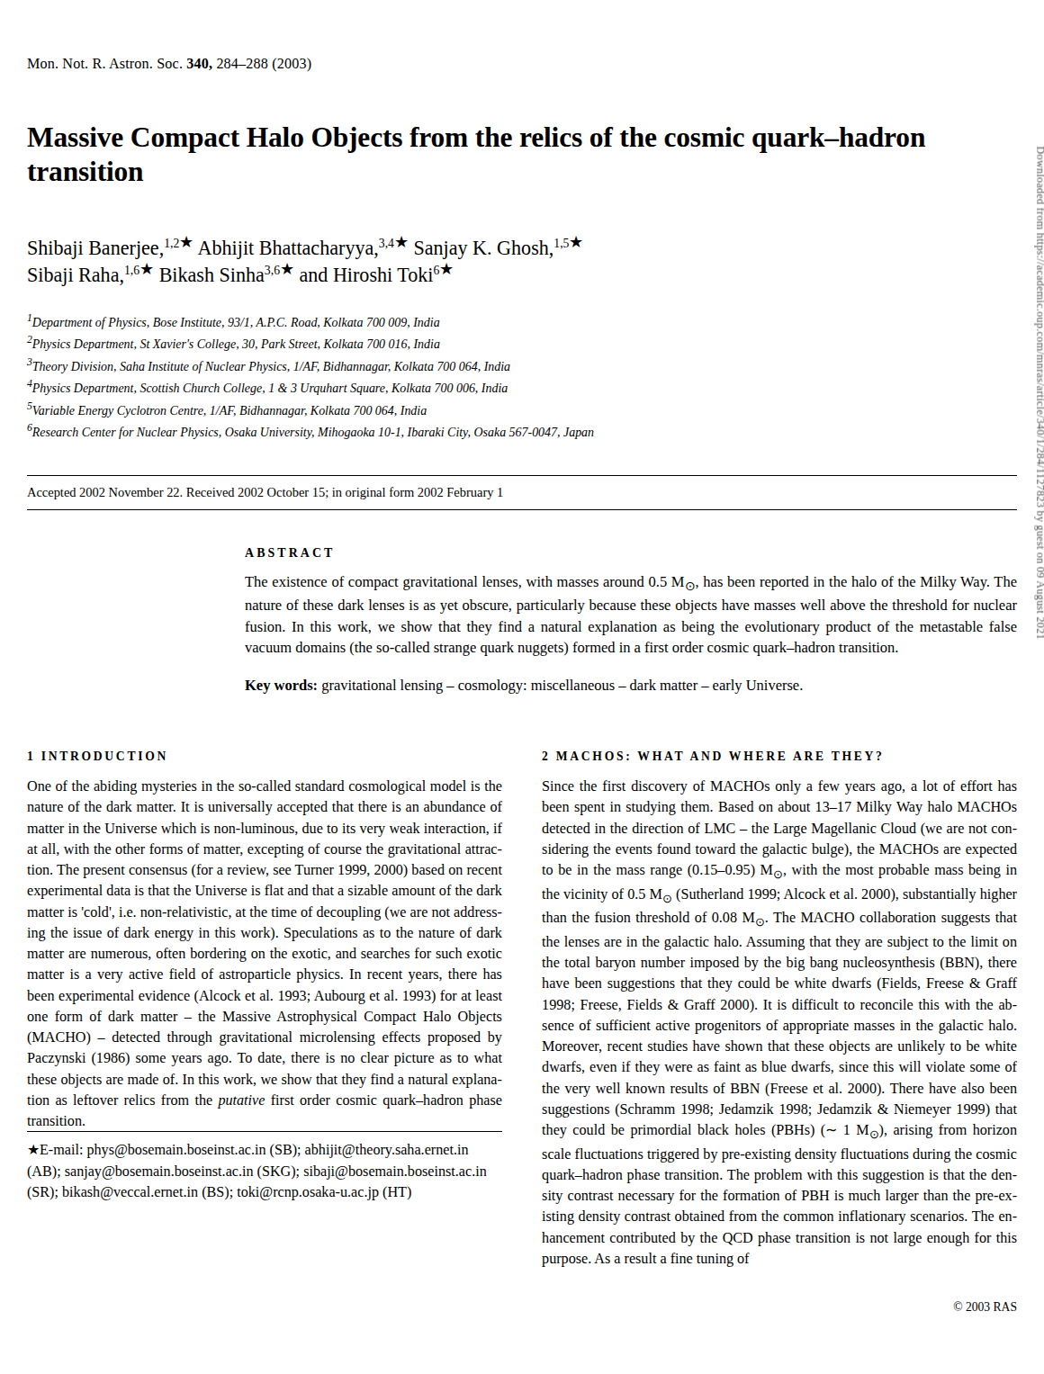Downloaded from https://academic.oup.com/mnras/article/340/1/284/1127823 by guest on 09 August 2021
Mon. Not. R. Astron. Soc. 340, 284–288 (2003)
Massive Compact Halo Objects from the relics of the cosmic quark–hadron transition
Shibaji Banerjee,1,2★ Abhijit Bhattacharyya,3,4★ Sanjay K. Ghosh,1,5★
Sibaji Raha,1,6★ Bikash Sinha3,6★ and Hiroshi Toki6★
1Department of Physics, Bose Institute, 93/1, A.P.C. Road, Kolkata 700 009, India
2Physics Department, St Xavier's College, 30, Park Street, Kolkata 700 016, India
3Theory Division, Saha Institute of Nuclear Physics, 1/AF, Bidhannagar, Kolkata 700 064, India
4Physics Department, Scottish Church College, 1 & 3 Urquhart Square, Kolkata 700 006, India
5Variable Energy Cyclotron Centre, 1/AF, Bidhannagar, Kolkata 700 064, India
6Research Center for Nuclear Physics, Osaka University, Mihogaoka 10-1, Ibaraki City, Osaka 567-0047, Japan
Accepted 2002 November 22. Received 2002 October 15; in original form 2002 February 1
Abstract
The existence of compact gravitational lenses, with masses around 0.5 M⊙, has been reported in the halo of the Milky Way. The nature of these dark lenses is as yet obscure, particularly because these objects have masses well above the threshold for nuclear fusion. In this work, we show that they find a natural explanation as being the evolutionary product of the metastable false vacuum domains (the so-called strange quark nuggets) formed in a first order cosmic quark–hadron transition.
Key words: gravitational lensing – cosmology: miscellaneous – dark matter – early Universe.
1 Introduction
One of the abiding mysteries in the so-called standard cosmological model is the nature of the dark matter. It is universally accepted that there is an abundance of matter in the Universe which is non-luminous, due to its very weak interaction, if at all, with the other forms of matter, excepting of course the gravitational attraction. The present consensus (for a review, see Turner 1999, 2000) based on recent experimental data is that the Universe is flat and that a sizable amount of the dark matter is 'cold', i.e. non-relativistic, at the time of decoupling (we are not addressing the issue of dark energy in this work). Speculations as to the nature of dark matter are numerous, often bordering on the exotic, and searches for such exotic matter is a very active field of astroparticle physics. In recent years, there has been experimental evidence (Alcock et al. 1993; Aubourg et al. 1993) for at least one form of dark matter – the Massive Astrophysical Compact Halo Objects (MACHO) – detected through gravitational microlensing effects proposed by Paczynski (1986) some years ago. To date, there is no clear picture as to what these objects are made of. In this work, we show that they find a natural explanation as leftover relics from the putative first order cosmic quark–hadron phase transition.
★E-mail: phys@bosemain.boseinst.ac.in (SB); abhijit@theory.saha.ernet.in (AB); sanjay@bosemain.boseinst.ac.in (SKG); sibaji@bosemain.boseinst.ac.in (SR); bikash@veccal.ernet.in (BS); toki@rcnp.osaka-u.ac.jp (HT)
2 MACHOs: what and where are they?
Since the first discovery of MACHOs only a few years ago, a lot of effort has been spent in studying them. Based on about 13–17 Milky Way halo MACHOs detected in the direction of LMC – the Large Magellanic Cloud (we are not considering the events found toward the galactic bulge), the MACHOs are expected to be in the mass range (0.15–0.95) M⊙, with the most probable mass being in the vicinity of 0.5 M⊙ (Sutherland 1999; Alcock et al. 2000), substantially higher than the fusion threshold of 0.08 M⊙. The MACHO collaboration suggests that the lenses are in the galactic halo. Assuming that they are subject to the limit on the total baryon number imposed by the big bang nucleosynthesis (BBN), there have been suggestions that they could be white dwarfs (Fields, Freese & Graff 1998; Freese, Fields & Graff 2000). It is difficult to reconcile this with the absence of sufficient active progenitors of appropriate masses in the galactic halo. Moreover, recent studies have shown that these objects are unlikely to be white dwarfs, even if they were as faint as blue dwarfs, since this will violate some of the very well known results of BBN (Freese et al. 2000). There have also been suggestions (Schramm 1998; Jedamzik 1998; Jedamzik & Niemeyer 1999) that they could be primordial black holes (PBHs) (∼ 1 M⊙), arising from horizon scale fluctuations triggered by pre-existing density fluctuations during the cosmic quark–hadron phase transition. The problem with this suggestion is that the density contrast necessary for the formation of PBH is much larger than the pre-existing density contrast obtained from the common inflationary scenarios. The enhancement contributed by the QCD phase transition is not large enough for this purpose. As a result a fine tuning of
© 2003 RAS